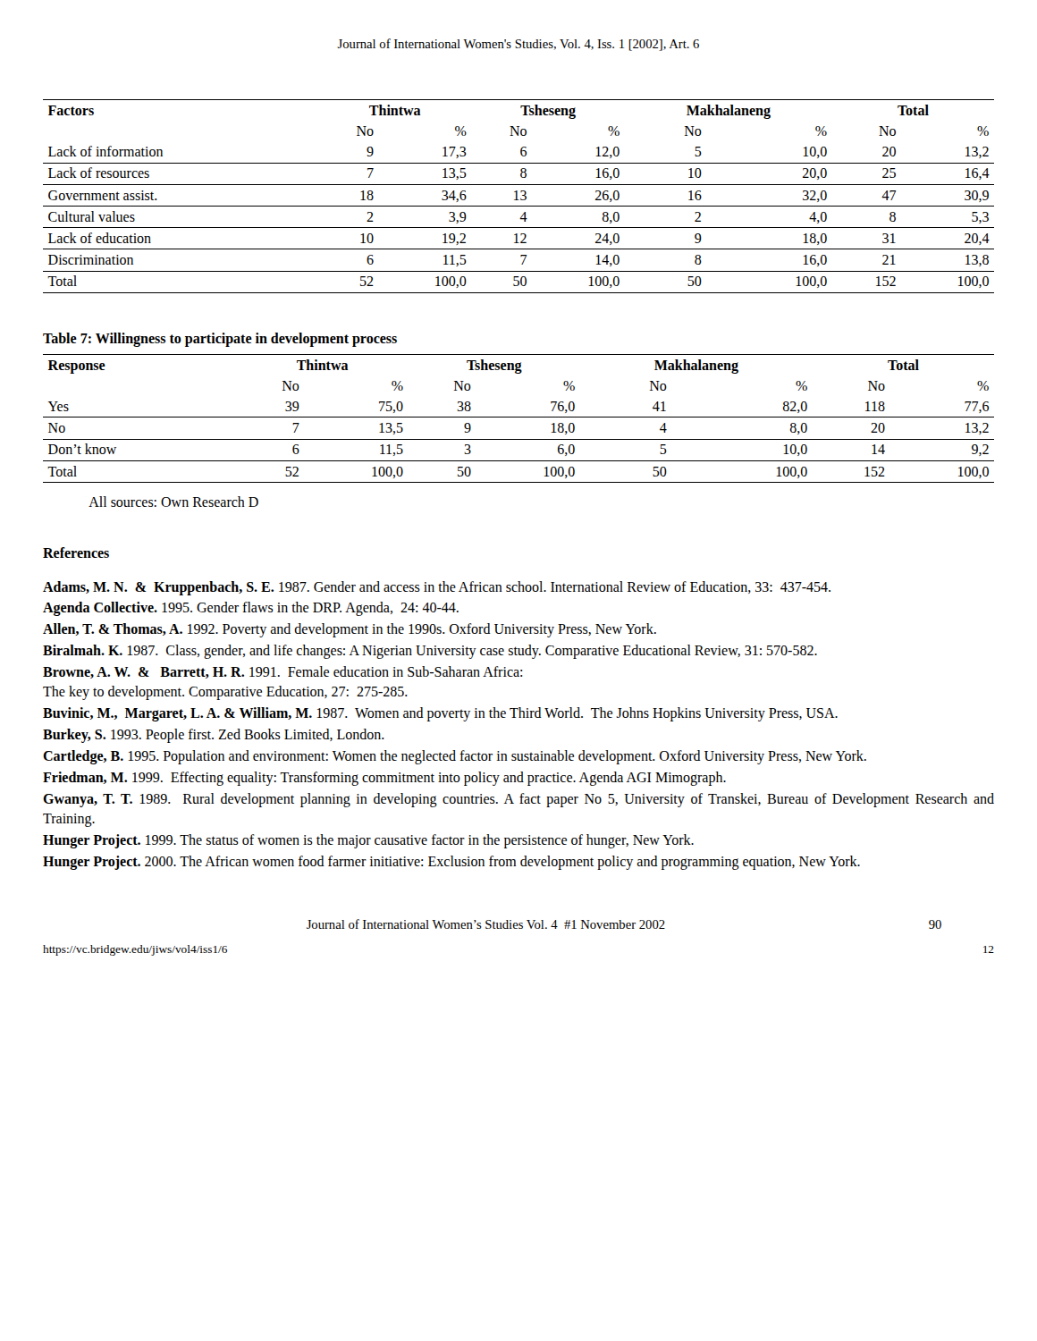Journal of International Women's Studies, Vol. 4, Iss. 1 [2002], Art. 6
| Factors | Thintwa | Tsheseng | Makhalaneng | Total |
| --- | --- | --- | --- | --- |
| | No | % | No | % | No | % | No | % |
| Lack of information | 9 | 17,3 | 6 | 12,0 | 5 | 10,0 | 20 | 13,2 |
| Lack of resources | 7 | 13,5 | 8 | 16,0 | 10 | 20,0 | 25 | 16,4 |
| Government assist. | 18 | 34,6 | 13 | 26,0 | 16 | 32,0 | 47 | 30,9 |
| Cultural values | 2 | 3,9 | 4 | 8,0 | 2 | 4,0 | 8 | 5,3 |
| Lack of education | 10 | 19,2 | 12 | 24,0 | 9 | 18,0 | 31 | 20,4 |
| Discrimination | 6 | 11,5 | 7 | 14,0 | 8 | 16,0 | 21 | 13,8 |
| Total | 52 | 100,0 | 50 | 100,0 | 50 | 100,0 | 152 | 100,0 |
Table 7: Willingness to participate in development process
| Response | Thintwa | Tsheseng | Makhalaneng | Total |
| --- | --- | --- | --- | --- |
| | No | % | No | % | No | % | No | % |
| Yes | 39 | 75,0 | 38 | 76,0 | 41 | 82,0 | 118 | 77,6 |
| No | 7 | 13,5 | 9 | 18,0 | 4 | 8,0 | 20 | 13,2 |
| Don’t know | 6 | 11,5 | 3 | 6,0 | 5 | 10,0 | 14 | 9,2 |
| Total | 52 | 100,0 | 50 | 100,0 | 50 | 100,0 | 152 | 100,0 |
All sources: Own Research D
References
Adams, M. N. & Kruppenbach, S. E. 1987. Gender and access in the African school. International Review of Education, 33: 437-454.
Agenda Collective. 1995. Gender flaws in the DRP. Agenda, 24: 40-44.
Allen, T. & Thomas, A. 1992. Poverty and development in the 1990s. Oxford University Press, New York.
Biralmah. K. 1987. Class, gender, and life changes: A Nigerian University case study. Comparative Educational Review, 31: 570-582.
Browne, A. W. & Barrett, H. R. 1991. Female education in Sub-Saharan Africa:
The key to development. Comparative Education, 27: 275-285.
Buvinic, M., Margaret, L. A. & William, M. 1987. Women and poverty in the Third World. The Johns Hopkins University Press, USA.
Burkey, S. 1993. People first. Zed Books Limited, London.
Cartledge, B. 1995. Population and environment: Women the neglected factor in sustainable development. Oxford University Press, New York.
Friedman, M. 1999. Effecting equality: Transforming commitment into policy and practice. Agenda AGI Mimograph.
Gwanya, T. T. 1989. Rural development planning in developing countries. A fact paper No 5, University of Transkei, Bureau of Development Research and Training.
Hunger Project. 1999. The status of women is the major causative factor in the persistence of hunger, New York.
Hunger Project. 2000. The African women food farmer initiative: Exclusion from development policy and programming equation, New York.
90 Journal of International Women’s Studies Vol. 4 #1 November 2002
https://vc.bridgew.edu/jiws/vol4/iss1/6 12